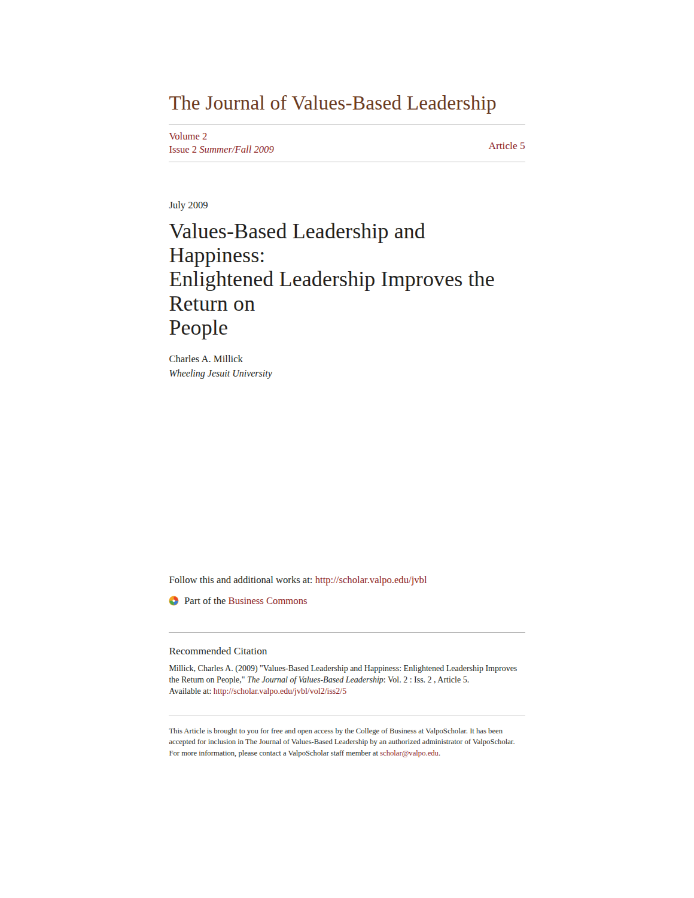The Journal of Values-Based Leadership
Volume 2
Issue 2 Summer/Fall 2009
Article 5
July 2009
Values-Based Leadership and Happiness:
Enlightened Leadership Improves the Return on
People
Charles A. Millick
Wheeling Jesuit University
Follow this and additional works at: http://scholar.valpo.edu/jvbl
Part of the Business Commons
Recommended Citation
Millick, Charles A. (2009) "Values-Based Leadership and Happiness: Enlightened Leadership Improves the Return on People," The Journal of Values-Based Leadership: Vol. 2 : Iss. 2 , Article 5.
Available at: http://scholar.valpo.edu/jvbl/vol2/iss2/5
This Article is brought to you for free and open access by the College of Business at ValpoScholar. It has been accepted for inclusion in The Journal of Values-Based Leadership by an authorized administrator of ValpoScholar. For more information, please contact a ValpoScholar staff member at scholar@valpo.edu.